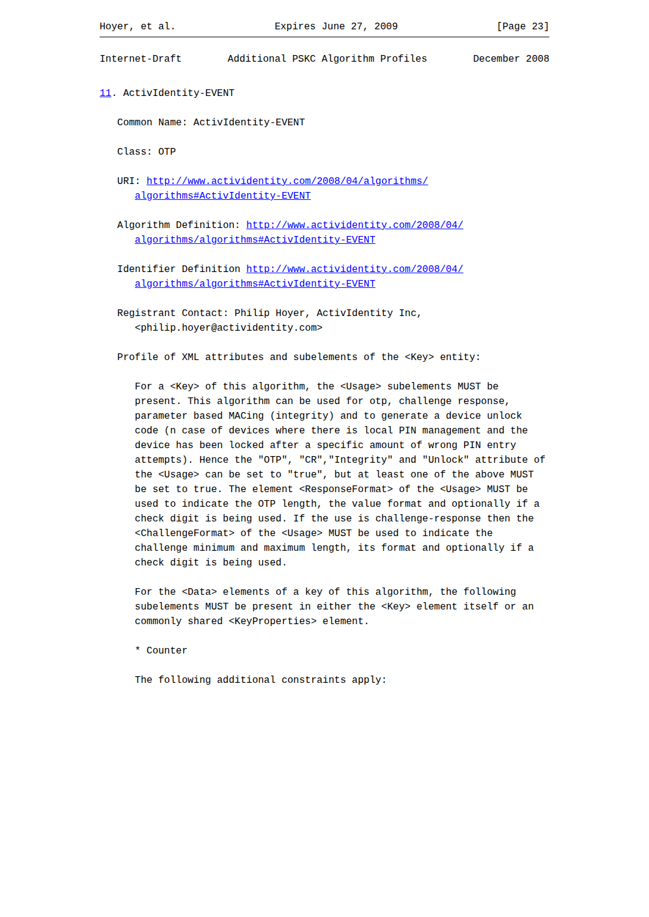Hoyer, et al. Expires June 27, 2009 [Page 23]
Internet-Draft Additional PSKC Algorithm Profiles December 2008
11. ActivIdentity-EVENT
Common Name: ActivIdentity-EVENT
Class: OTP
URI: http://www.actividentity.com/2008/04/algorithms/
algorithms#ActivIdentity-EVENT
Algorithm Definition: http://www.actividentity.com/2008/04/
algorithms/algorithms#ActivIdentity-EVENT
Identifier Definition http://www.actividentity.com/2008/04/
algorithms/algorithms#ActivIdentity-EVENT
Registrant Contact: Philip Hoyer, ActivIdentity Inc,
<philip.hoyer@actividentity.com>
Profile of XML attributes and subelements of the <Key> entity:
For a <Key> of this algorithm, the <Usage> subelements MUST be present. This algorithm can be used for otp, challenge response, parameter based MACing (integrity) and to generate a device unlock code (n case of devices where there is local PIN management and the device has been locked after a specific amount of wrong PIN entry attempts). Hence the "OTP", "CR","Integrity" and "Unlock" attribute of the <Usage> can be set to "true", but at least one of the above MUST be set to true. The element <ResponseFormat> of the <Usage> MUST be used to indicate the OTP length, the value format and optionally if a check digit is being used. If the use is challenge-response then the <ChallengeFormat> of the <Usage> MUST be used to indicate the challenge minimum and maximum length, its format and optionally if a check digit is being used.
For the <Data> elements of a key of this algorithm, the following subelements MUST be present in either the <Key> element itself or an commonly shared <KeyProperties> element.
Counter
The following additional constraints apply: